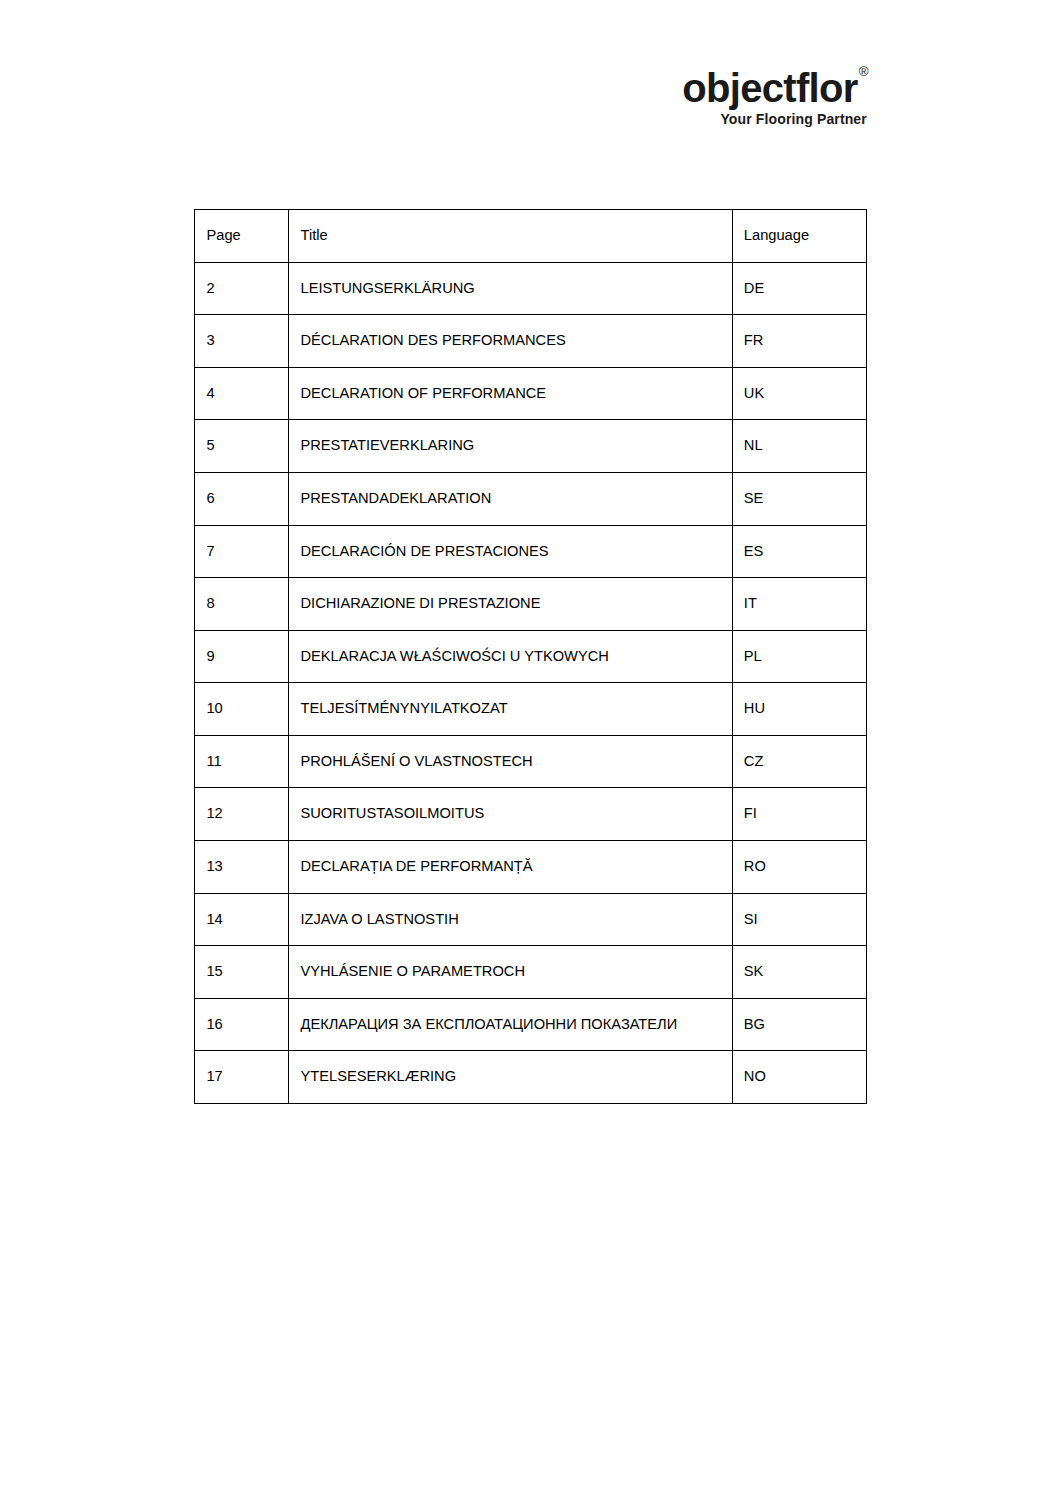objectflor®
Your Flooring Partner
| Page | Title | Language |
| --- | --- | --- |
| 2 | LEISTUNGSERKLÄRUNG | DE |
| 3 | DÉCLARATION DES PERFORMANCES | FR |
| 4 | DECLARATION OF PERFORMANCE | UK |
| 5 | PRESTATIEVERKLARING | NL |
| 6 | PRESTANDADEKLARATION | SE |
| 7 | DECLARACIÓN DE PRESTACIONES | ES |
| 8 | DICHIARAZIONE DI PRESTAZIONE | IT |
| 9 | DEKLARACJA WŁAŚCIWOŚCI U YTKOWYCH | PL |
| 10 | TELJESÍTMÉNYNYILATKOZAT | HU |
| 11 | PROHLÁŠENÍ O VLASTNOSTECH | CZ |
| 12 | SUORITUSTASOILMOITUS | FI |
| 13 | DECLARAȚIA DE PERFORMANȚĂ | RO |
| 14 | IZJAVA O LASTNOSTIH | SI |
| 15 | VYHLÁSENIE O PARAMETROCH | SK |
| 16 | ДЕКЛАРАЦИЯ ЗА ЕКСПЛОАТАЦИОННИ ПОКАЗАТЕЛИ | BG |
| 17 | YTELSESERKLÆRING | NO |